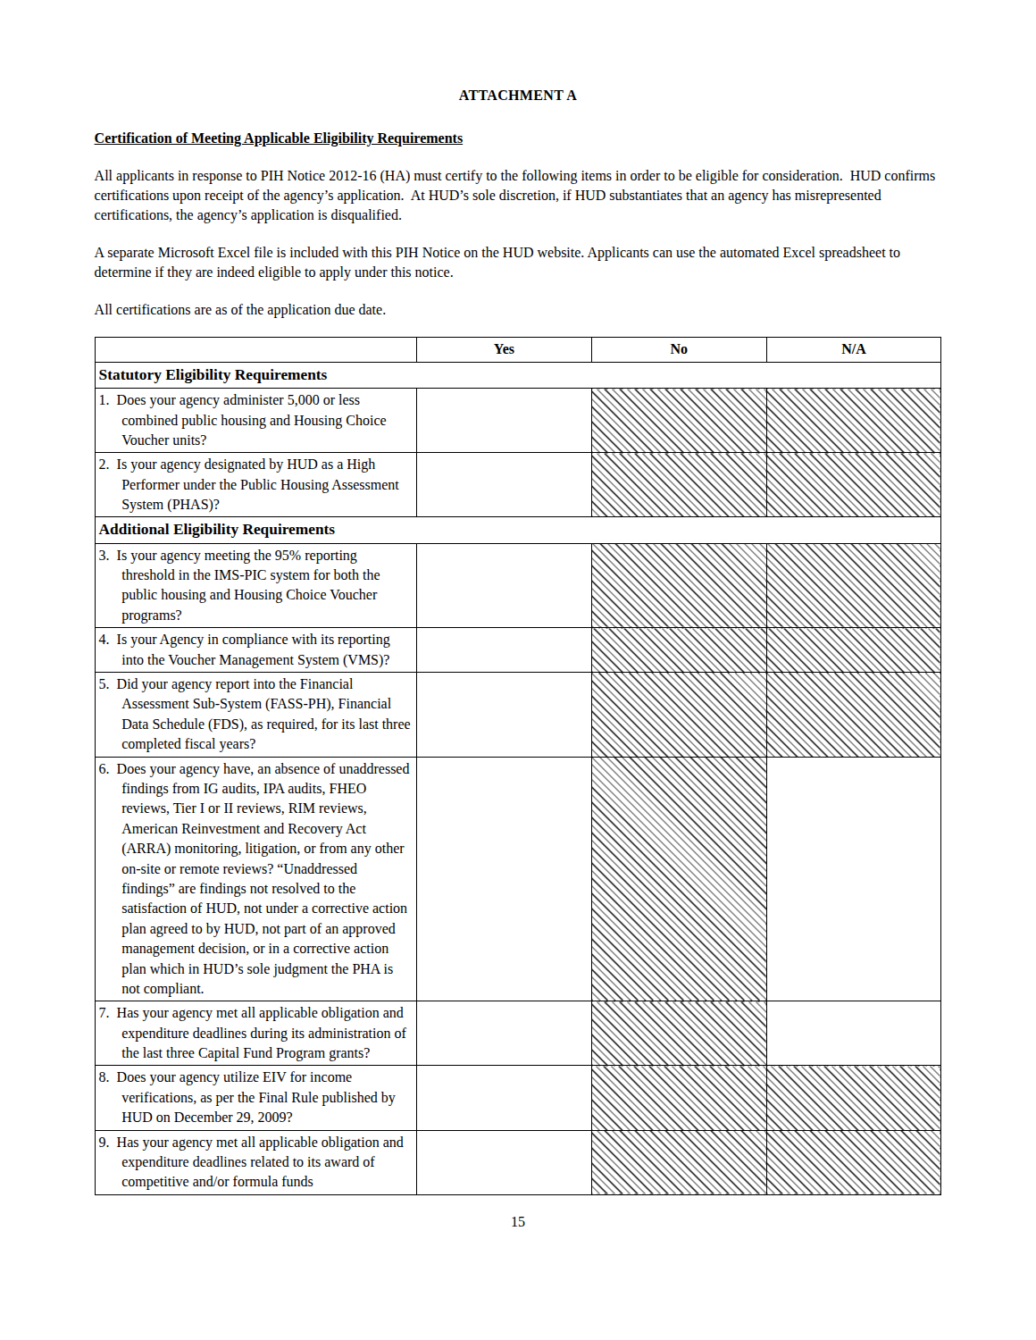ATTACHMENT A
Certification of Meeting Applicable Eligibility Requirements
All applicants in response to PIH Notice 2012-16 (HA) must certify to the following items in order to be eligible for consideration. HUD confirms certifications upon receipt of the agency’s application. At HUD’s sole discretion, if HUD substantiates that an agency has misrepresented certifications, the agency’s application is disqualified.
A separate Microsoft Excel file is included with this PIH Notice on the HUD website. Applicants can use the automated Excel spreadsheet to determine if they are indeed eligible to apply under this notice.
All certifications are as of the application due date.
| | Yes | No | N/A |
| --- | --- | --- | --- |
| Statutory Eligibility Requirements |
| 1. Does your agency administer 5,000 or less combined public housing and Housing Choice Voucher units? | | | |
| 2. Is your agency designated by HUD as a High Performer under the Public Housing Assessment System (PHAS)? | | | |
| Additional Eligibility Requirements |
| 3. Is your agency meeting the 95% reporting threshold in the IMS-PIC system for both the public housing and Housing Choice Voucher programs? | | | |
| 4. Is your Agency in compliance with its reporting into the Voucher Management System (VMS)? | | | |
| 5. Did your agency report into the Financial Assessment Sub-System (FASS-PH), Financial Data Schedule (FDS), as required, for its last three completed fiscal years? | | | |
| 6. Does your agency have, an absence of unaddressed findings from IG audits, IPA audits, FHEO reviews, Tier I or II reviews, RIM reviews, American Reinvestment and Recovery Act (ARRA) monitoring, litigation, or from any other on-site or remote reviews? “Unaddressed findings” are findings not resolved to the satisfaction of HUD, not under a corrective action plan agreed to by HUD, not part of an approved management decision, or in a corrective action plan which in HUD’s sole judgment the PHA is not compliant. | | | |
| 7. Has your agency met all applicable obligation and expenditure deadlines during its administration of the last three Capital Fund Program grants? | | | |
| 8. Does your agency utilize EIV for income verifications, as per the Final Rule published by HUD on December 29, 2009? | | | |
| 9. Has your agency met all applicable obligation and expenditure deadlines related to its award of competitive and/or formula funds | | | |
15